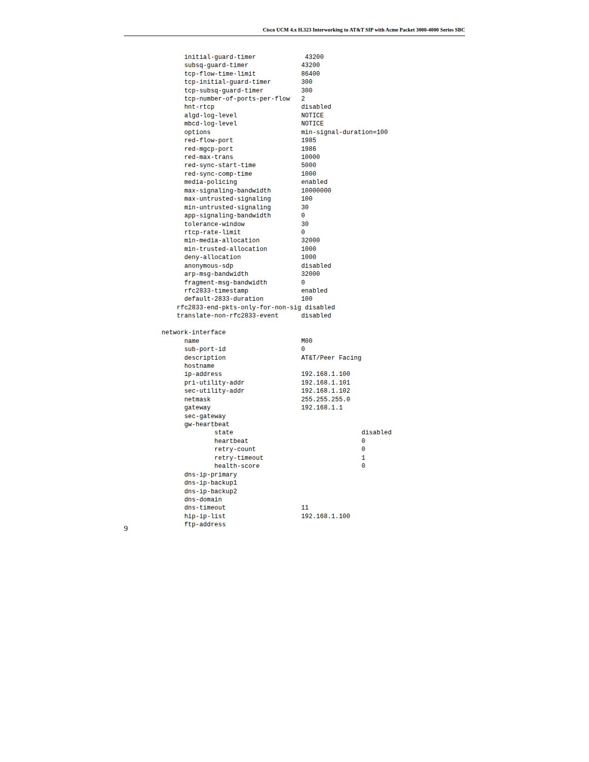Cisco UCM 4.x H.323 Interworking to AT&T SIP with Acme Packet 3000-4000 Series SBC
        initial-guard-timer             43200
        subsq-guard-timer              43200
        tcp-flow-time-limit            86400
        tcp-initial-guard-timer        300
        tcp-subsq-guard-timer          300
        tcp-number-of-ports-per-flow   2
        hnt-rtcp                       disabled
        algd-log-level                 NOTICE
        mbcd-log-level                 NOTICE
        options                        min-signal-duration=100
        red-flow-port                  1985
        red-mgcp-port                  1986
        red-max-trans                  10000
        red-sync-start-time            5000
        red-sync-comp-time             1000
        media-policing                 enabled
        max-signaling-bandwidth        10000000
        max-untrusted-signaling        100
        min-untrusted-signaling        30
        app-signaling-bandwidth        0
        tolerance-window               30
        rtcp-rate-limit                0
        min-media-allocation           32000
        min-trusted-allocation         1000
        deny-allocation                1000
        anonymous-sdp                  disabled
        arp-msg-bandwidth              32000
        fragment-msg-bandwidth         0
        rfc2833-timestamp              enabled
        default-2833-duration          100
      rfc2833-end-pkts-only-for-non-sig disabled
      translate-non-rfc2833-event      disabled

  network-interface
        name                           M00
        sub-port-id                    0
        description                    AT&T/Peer Facing
        hostname
        ip-address                     192.168.1.100
        pri-utility-addr               192.168.1.101
        sec-utility-addr               192.168.1.102
        netmask                        255.255.255.0
        gateway                        192.168.1.1
        sec-gateway
        gw-heartbeat
                state                                  disabled
                heartbeat                              0
                retry-count                            0
                retry-timeout                          1
                health-score                           0
        dns-ip-primary
        dns-ip-backup1
        dns-ip-backup2
        dns-domain
        dns-timeout                    11
        hip-ip-list                    192.168.1.100
        ftp-address
9